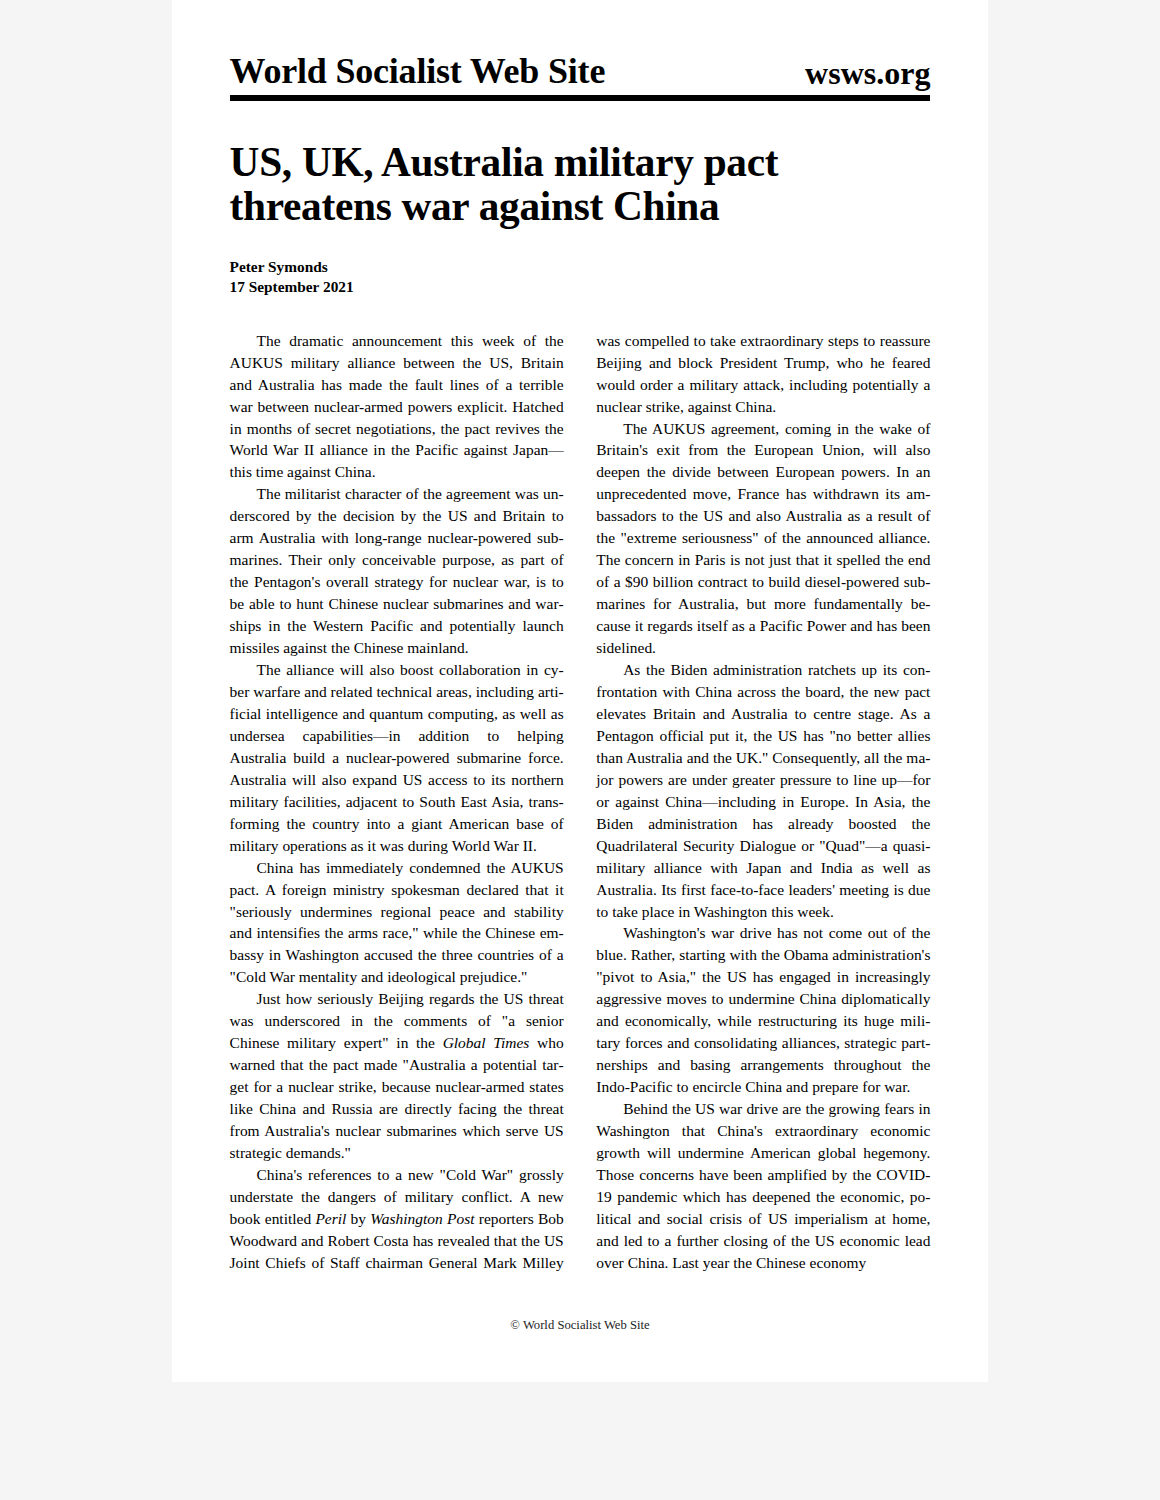World Socialist Web Site
wsws.org
US, UK, Australia military pact threatens war against China
Peter Symonds
17 September 2021
The dramatic announcement this week of the AUKUS military alliance between the US, Britain and Australia has made the fault lines of a terrible war between nuclear-armed powers explicit. Hatched in months of secret negotiations, the pact revives the World War II alliance in the Pacific against Japan—this time against China.
The militarist character of the agreement was underscored by the decision by the US and Britain to arm Australia with long-range nuclear-powered submarines. Their only conceivable purpose, as part of the Pentagon's overall strategy for nuclear war, is to be able to hunt Chinese nuclear submarines and warships in the Western Pacific and potentially launch missiles against the Chinese mainland.
The alliance will also boost collaboration in cyber warfare and related technical areas, including artificial intelligence and quantum computing, as well as undersea capabilities—in addition to helping Australia build a nuclear-powered submarine force. Australia will also expand US access to its northern military facilities, adjacent to South East Asia, transforming the country into a giant American base of military operations as it was during World War II.
China has immediately condemned the AUKUS pact. A foreign ministry spokesman declared that it "seriously undermines regional peace and stability and intensifies the arms race," while the Chinese embassy in Washington accused the three countries of a "Cold War mentality and ideological prejudice."
Just how seriously Beijing regards the US threat was underscored in the comments of "a senior Chinese military expert" in the Global Times who warned that the pact made "Australia a potential target for a nuclear strike, because nuclear-armed states like China and Russia are directly facing the threat from Australia's nuclear submarines which serve US strategic demands."
China's references to a new "Cold War" grossly understate the dangers of military conflict. A new book entitled Peril by Washington Post reporters Bob Woodward and Robert Costa has revealed that the US Joint Chiefs of Staff chairman General Mark Milley was compelled to take extraordinary steps to reassure Beijing and block President Trump, who he feared would order a military attack, including potentially a nuclear strike, against China.
The AUKUS agreement, coming in the wake of Britain's exit from the European Union, will also deepen the divide between European powers. In an unprecedented move, France has withdrawn its ambassadors to the US and also Australia as a result of the "extreme seriousness" of the announced alliance. The concern in Paris is not just that it spelled the end of a $90 billion contract to build diesel-powered submarines for Australia, but more fundamentally because it regards itself as a Pacific Power and has been sidelined.
As the Biden administration ratchets up its confrontation with China across the board, the new pact elevates Britain and Australia to centre stage. As a Pentagon official put it, the US has "no better allies than Australia and the UK." Consequently, all the major powers are under greater pressure to line up—for or against China—including in Europe. In Asia, the Biden administration has already boosted the Quadrilateral Security Dialogue or "Quad"—a quasi-military alliance with Japan and India as well as Australia. Its first face-to-face leaders' meeting is due to take place in Washington this week.
Washington's war drive has not come out of the blue. Rather, starting with the Obama administration's "pivot to Asia," the US has engaged in increasingly aggressive moves to undermine China diplomatically and economically, while restructuring its huge military forces and consolidating alliances, strategic partnerships and basing arrangements throughout the Indo-Pacific to encircle China and prepare for war.
Behind the US war drive are the growing fears in Washington that China's extraordinary economic growth will undermine American global hegemony. Those concerns have been amplified by the COVID-19 pandemic which has deepened the economic, political and social crisis of US imperialism at home, and led to a further closing of the US economic lead over China. Last year the Chinese economy
© World Socialist Web Site